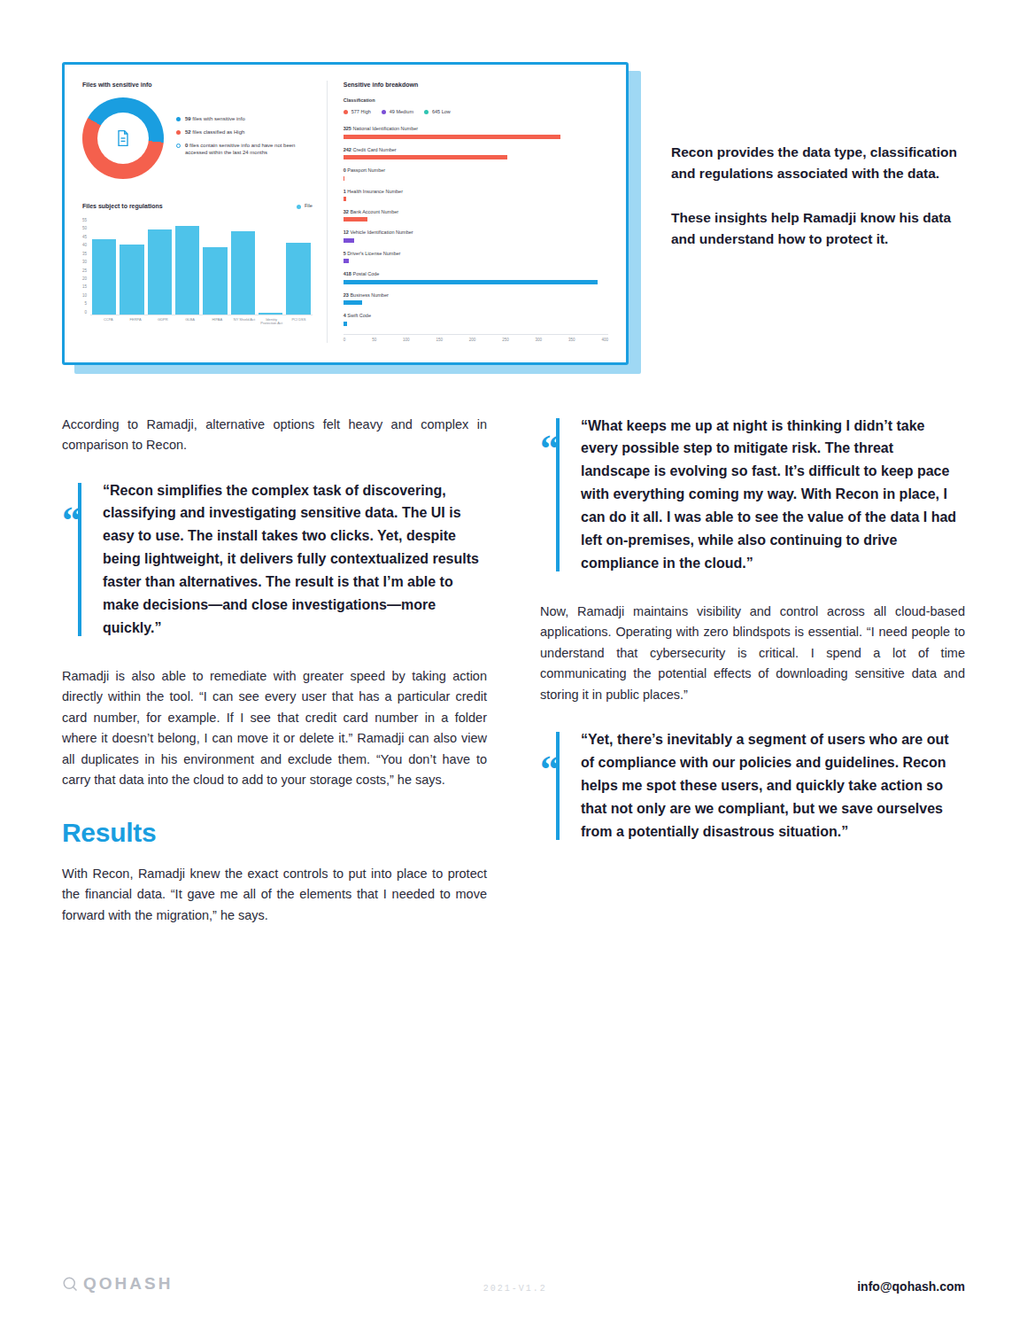Files with sensitive info
59 files with sensitive info
52 files classified as High
0 files contain sensitive info and have not been accessed within the last 24 months
Files subject to regulations
File
5550454035 3025201510 50
CCPA FERPA GDPR GLBA HIPAA NY Shield Act Identity Protection Act PCI DSS
Sensitive info breakdown
Classification
577 High 49 Medium 645 Low
325 National Identification Number
242 Credit Card Number
0 Passport Number
1 Health Insurance Number
32 Bank Account Number
12 Vehicle Identification Number
5 Driver's License Number
418 Postal Code
23 Business Number
4 Swift Code
050100150200 250300350400
Recon provides the data type, classification and regulations associated with the data.
These insights help Ramadji know his data and understand how to protect it.
According to Ramadji, alternative options felt heavy and complex in comparison to Recon.
“
“Recon simplifies the complex task of discovering, classifying and investigating sensitive data. The UI is easy to use. The install takes two clicks. Yet, despite being lightweight, it delivers fully contextualized results faster than alternatives. The result is that I’m able to make decisions—and close investigations—more quickly.”
Ramadji is also able to remediate with greater speed by taking action directly within the tool. “I can see every user that has a particular credit card number, for example. If I see that credit card number in a folder where it doesn’t belong, I can move it or delete it.” Ramadji can also view all duplicates in his environment and exclude them. “You don’t have to carry that data into the cloud to add to your storage costs,” he says.
Results
With Recon, Ramadji knew the exact controls to put into place to protect the financial data. “It gave me all of the elements that I needed to move forward with the migration,” he says.
“
“What keeps me up at night is thinking I didn’t take every possible step to mitigate risk. The threat landscape is evolving so fast. It’s difficult to keep pace with everything coming my way. With Recon in place, I can do it all. I was able to see the value of the data I had left on-premises, while also continuing to drive compliance in the cloud.”
Now, Ramadji maintains visibility and control across all cloud-based applications. Operating with zero blindspots is essential. “I need people to understand that cybersecurity is critical. I spend a lot of time communicating the potential effects of downloading sensitive data and storing it in public places.”
“
“Yet, there’s inevitably a segment of users who are out of compliance with our policies and guidelines. Recon helps me spot these users, and quickly take action so that not only are we compliant, but we save ourselves from a potentially disastrous situation.”
QOHASH
2021-V1.2
info@qohash.com